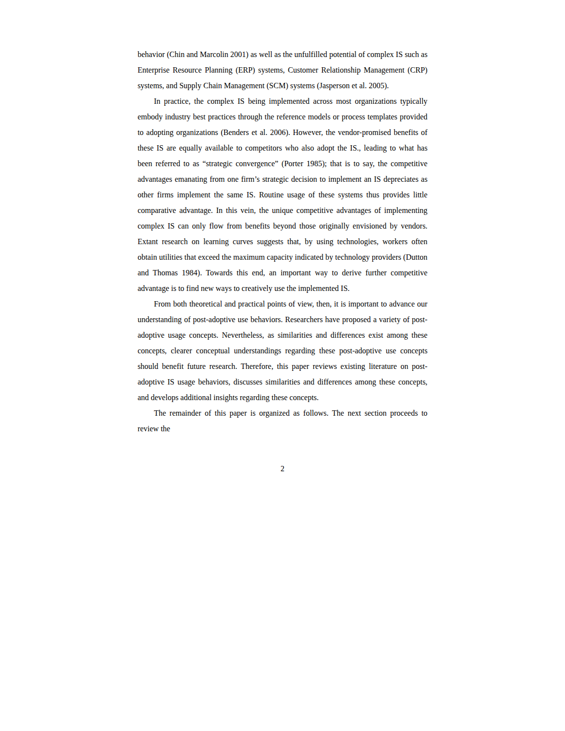behavior (Chin and Marcolin 2001) as well as the unfulfilled potential of complex IS such as Enterprise Resource Planning (ERP) systems, Customer Relationship Management (CRP) systems, and Supply Chain Management (SCM) systems (Jasperson et al. 2005).
In practice, the complex IS being implemented across most organizations typically embody industry best practices through the reference models or process templates provided to adopting organizations (Benders et al. 2006). However, the vendor-promised benefits of these IS are equally available to competitors who also adopt the IS., leading to what has been referred to as “strategic convergence” (Porter 1985); that is to say, the competitive advantages emanating from one firm’s strategic decision to implement an IS depreciates as other firms implement the same IS. Routine usage of these systems thus provides little comparative advantage. In this vein, the unique competitive advantages of implementing complex IS can only flow from benefits beyond those originally envisioned by vendors. Extant research on learning curves suggests that, by using technologies, workers often obtain utilities that exceed the maximum capacity indicated by technology providers (Dutton and Thomas 1984). Towards this end, an important way to derive further competitive advantage is to find new ways to creatively use the implemented IS.
From both theoretical and practical points of view, then, it is important to advance our understanding of post-adoptive use behaviors. Researchers have proposed a variety of post-adoptive usage concepts. Nevertheless, as similarities and differences exist among these concepts, clearer conceptual understandings regarding these post-adoptive use concepts should benefit future research. Therefore, this paper reviews existing literature on post-adoptive IS usage behaviors, discusses similarities and differences among these concepts, and develops additional insights regarding these concepts.
The remainder of this paper is organized as follows. The next section proceeds to review the
2